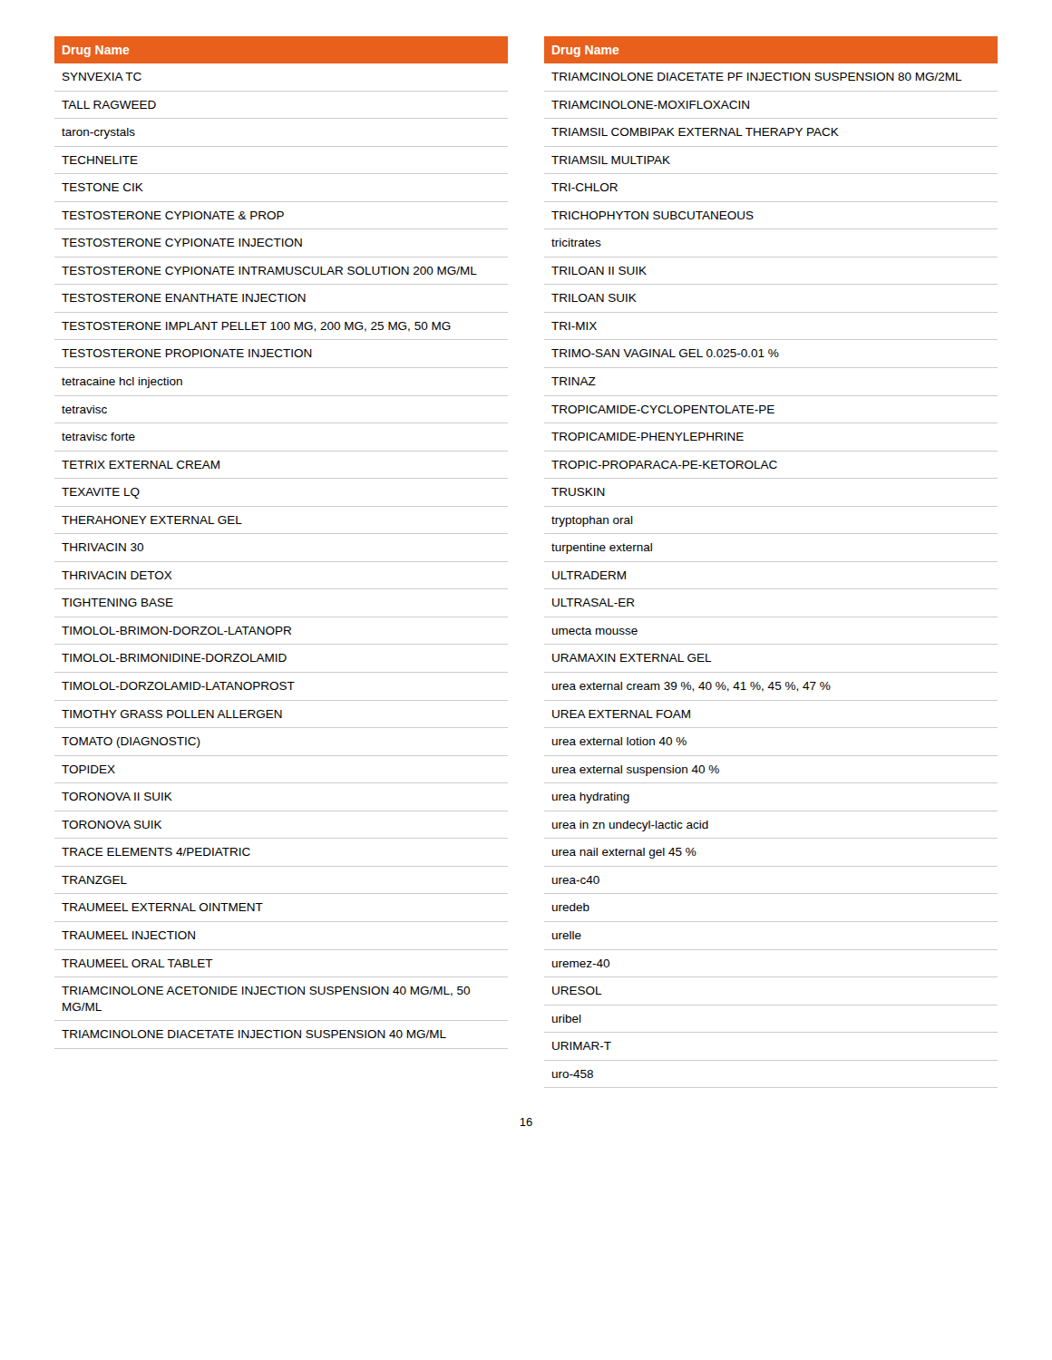| Drug Name |
| --- |
| SYNVEXIA TC |
| TALL RAGWEED |
| taron-crystals |
| TECHNELITE |
| TESTONE CIK |
| TESTOSTERONE CYPIONATE & PROP |
| TESTOSTERONE CYPIONATE INJECTION |
| TESTOSTERONE CYPIONATE INTRAMUSCULAR SOLUTION 200 MG/ML |
| TESTOSTERONE ENANTHATE INJECTION |
| TESTOSTERONE IMPLANT PELLET 100 MG, 200 MG, 25 MG, 50 MG |
| TESTOSTERONE PROPIONATE INJECTION |
| tetracaine hcl injection |
| tetravisc |
| tetravisc forte |
| TETRIX EXTERNAL CREAM |
| TEXAVITE LQ |
| THERAHONEY EXTERNAL GEL |
| THRIVACIN 30 |
| THRIVACIN DETOX |
| TIGHTENING BASE |
| TIMOLOL-BRIMON-DORZOL-LATANOPR |
| TIMOLOL-BRIMONIDINE-DORZOLAMID |
| TIMOLOL-DORZOLAMID-LATANOPROST |
| TIMOTHY GRASS POLLEN ALLERGEN |
| TOMATO (DIAGNOSTIC) |
| TOPIDEX |
| TORONOVA II SUIK |
| TORONOVA SUIK |
| TRACE ELEMENTS 4/PEDIATRIC |
| TRANZGEL |
| TRAUMEEL EXTERNAL OINTMENT |
| TRAUMEEL INJECTION |
| TRAUMEEL ORAL TABLET |
| TRIAMCINOLONE ACETONIDE INJECTION SUSPENSION 40 MG/ML, 50 MG/ML |
| TRIAMCINOLONE DIACETATE INJECTION SUSPENSION 40 MG/ML |
| Drug Name |
| --- |
| TRIAMCINOLONE DIACETATE PF INJECTION SUSPENSION 80 MG/2ML |
| TRIAMCINOLONE-MOXIFLOXACIN |
| TRIAMSIL COMBIPAK EXTERNAL THERAPY PACK |
| TRIAMSIL MULTIPAK |
| TRI-CHLOR |
| TRICHOPHYTON SUBCUTANEOUS |
| tricitrates |
| TRILOAN II SUIK |
| TRILOAN SUIK |
| TRI-MIX |
| TRIMO-SAN VAGINAL GEL 0.025-0.01 % |
| TRINAZ |
| TROPICAMIDE-CYCLOPENTOLATE-PE |
| TROPICAMIDE-PHENYLEPHRINE |
| TROPIC-PROPARACA-PE-KETOROLAC |
| TRUSKIN |
| tryptophan oral |
| turpentine external |
| ULTRADERM |
| ULTRASAL-ER |
| umecta mousse |
| URAMAXIN EXTERNAL GEL |
| urea external cream 39 %, 40 %, 41 %, 45 %, 47 % |
| UREA EXTERNAL FOAM |
| urea external lotion 40 % |
| urea external suspension 40 % |
| urea hydrating |
| urea in zn undecyl-lactic acid |
| urea nail external gel 45 % |
| urea-c40 |
| uredeb |
| urelle |
| uremez-40 |
| URESOL |
| uribel |
| URIMAR-T |
| uro-458 |
16